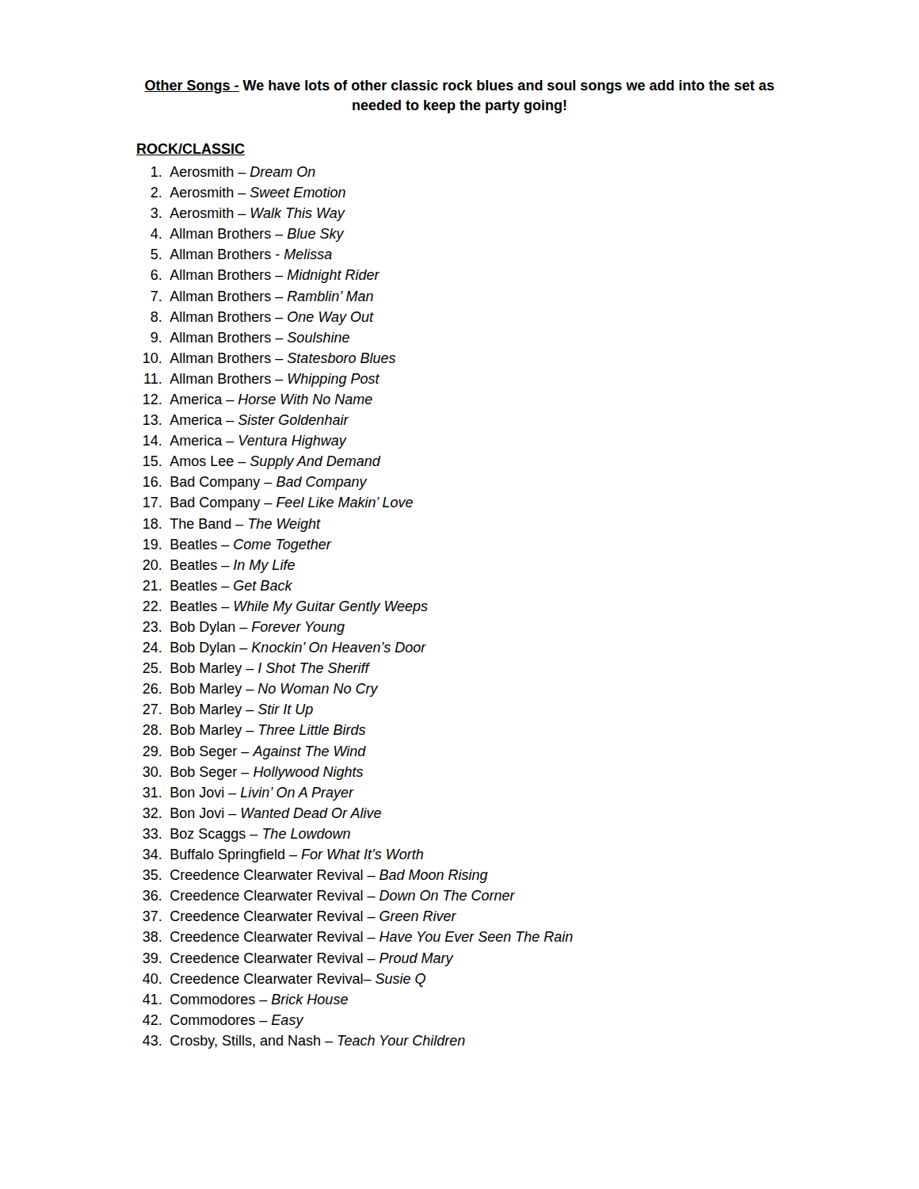Other Songs - We have lots of other classic rock blues and soul songs we add into the set as needed to keep the party going!
ROCK/CLASSIC
Aerosmith – Dream On
Aerosmith – Sweet Emotion
Aerosmith – Walk This Way
Allman Brothers – Blue Sky
Allman Brothers - Melissa
Allman Brothers – Midnight Rider
Allman Brothers – Ramblin’ Man
Allman Brothers – One Way Out
Allman Brothers – Soulshine
Allman Brothers – Statesboro Blues
Allman Brothers – Whipping Post
America – Horse With No Name
America – Sister Goldenhair
America – Ventura Highway
Amos Lee – Supply And Demand
Bad Company – Bad Company
Bad Company – Feel Like Makin’ Love
The Band – The Weight
Beatles – Come Together
Beatles – In My Life
Beatles – Get Back
Beatles – While My Guitar Gently Weeps
Bob Dylan – Forever Young
Bob Dylan – Knockin’ On Heaven’s Door
Bob Marley – I Shot The Sheriff
Bob Marley – No Woman No Cry
Bob Marley – Stir It Up
Bob Marley – Three Little Birds
Bob Seger – Against The Wind
Bob Seger – Hollywood Nights
Bon Jovi – Livin’ On A Prayer
Bon Jovi – Wanted Dead Or Alive
Boz Scaggs – The Lowdown
Buffalo Springfield – For What It’s Worth
Creedence Clearwater Revival – Bad Moon Rising
Creedence Clearwater Revival – Down On The Corner
Creedence Clearwater Revival – Green River
Creedence Clearwater Revival – Have You Ever Seen The Rain
Creedence Clearwater Revival – Proud Mary
Creedence Clearwater Revival– Susie Q
Commodores – Brick House
Commodores – Easy
Crosby, Stills, and Nash – Teach Your Children